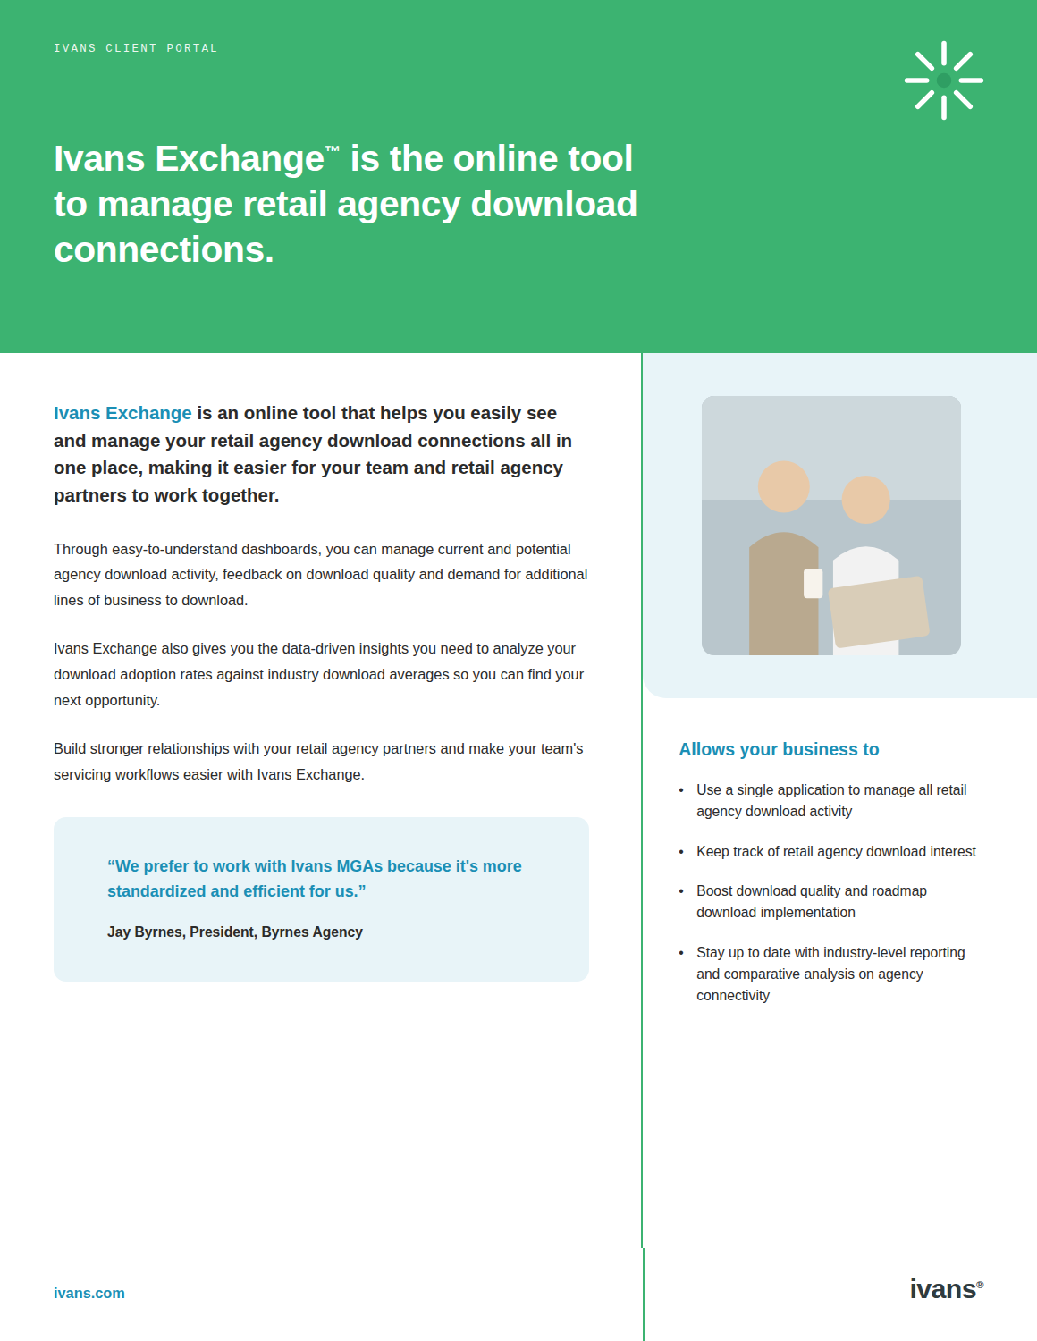Ivans Client Portal
Ivans Exchange™ is the online tool to manage retail agency download connections.
Ivans Exchange is an online tool that helps you easily see and manage your retail agency download connections all in one place, making it easier for your team and retail agency partners to work together.
Through easy-to-understand dashboards, you can manage current and potential agency download activity, feedback on download quality and demand for additional lines of business to download.
Ivans Exchange also gives you the data-driven insights you need to analyze your download adoption rates against industry download averages so you can find your next opportunity.
Build stronger relationships with your retail agency partners and make your team's servicing workflows easier with Ivans Exchange.
“We prefer to work with Ivans MGAs because it's more standardized and efficient for us.”
Jay Byrnes, President, Byrnes Agency
Allows your business to
Use a single application to manage all retail agency download activity
Keep track of retail agency download interest
Boost download quality and roadmap download implementation
Stay up to date with industry-level reporting and comparative analysis on agency connectivity
ivans.com
ivans®